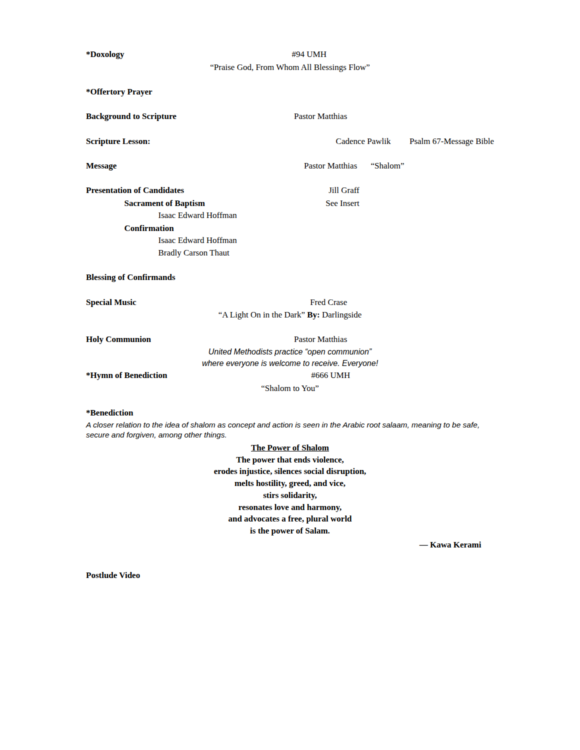*Doxology #94 UMH
“Praise God, From Whom All Blessings Flow”
*Offertory Prayer
Background to Scripture Pastor Matthias
Scripture Lesson: Cadence PawlikPsalm 67-Message Bible
Message Pastor Matthias“Shalom”
Presentation of Candidates Jill Graff
Sacrament of Baptism See Insert
Isaac Edward Hoffman
Confirmation
Isaac Edward Hoffman
Bradly Carson Thaut
Blessing of Confirmands
Special Music Fred Crase
“A Light On in the Dark” By: Darlingside
Holy Communion Pastor Matthias
United Methodists practice “open communion”
where everyone is welcome to receive. Everyone!
*Hymn of Benediction #666 UMH
“Shalom to You”
*Benediction
A closer relation to the idea of shalom as concept and action is seen in the Arabic root salaam, meaning to be safe, secure and forgiven, among other things.
The Power of Shalom
The power that ends violence,
erodes injustice, silences social disruption,
melts hostility, greed, and vice,
stirs solidarity,
resonates love and harmony,
and advocates a free, plural world
is the power of Salam.
— Kawa Kerami
Postlude Video